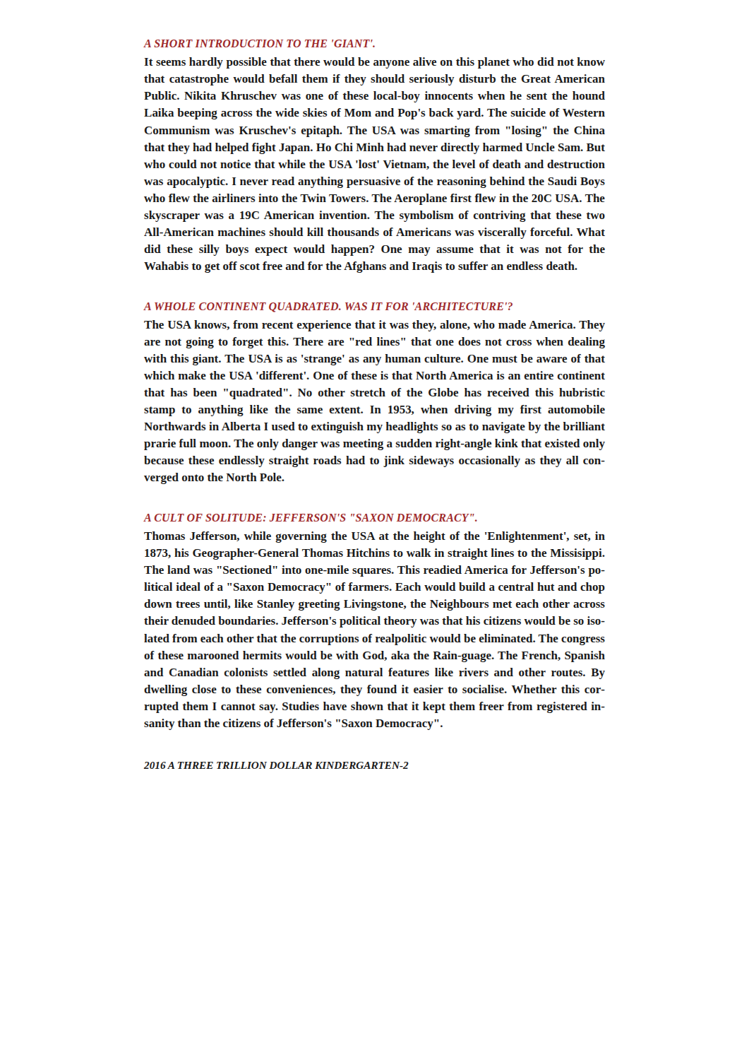A SHORT INTRODUCTION TO THE 'GIANT'.
It seems hardly possible that there would be anyone alive on this planet who did not know that catastrophe would befall them if they should seriously disturb the Great American Public. Nikita Khruschev was one of these local-boy innocents when he sent the hound Laika beeping across the wide skies of Mom and Pop's back yard. The suicide of Western Communism was Kruschev's epitaph. The USA was smarting from "losing" the China that they had helped fight Japan. Ho Chi Minh had never directly harmed Uncle Sam. But who could not notice that while the USA 'lost' Vietnam, the level of death and destruction was apocalyptic. I never read anything persuasive of the reasoning behind the Saudi Boys who flew the airliners into the Twin Towers. The Aeroplane first flew in the 20C USA. The skyscraper was a 19C American invention. The symbolism of contriving that these two All-American machines should kill thousands of Americans was viscerally forceful. What did these silly boys expect would happen? One may assume that it was not for the Wahabis to get off scot free and for the Afghans and Iraqis to suffer an endless death.
A WHOLE CONTINENT QUADRATED. WAS IT FOR 'ARCHITECTURE'?
The USA knows, from recent experience that it was they, alone, who made America. They are not going to forget this. There are "red lines" that one does not cross when dealing with this giant. The USA is as 'strange' as any human culture. One must be aware of that which make the USA 'different'. One of these is that North America is an entire continent that has been "quadrated". No other stretch of the Globe has received this hubristic stamp to anything like the same extent. In 1953, when driving my first automobile Northwards in Alberta I used to extinguish my headlights so as to navigate by the brilliant prarie full moon. The only danger was meeting a sudden right-angle kink that existed only because these endlessly straight roads had to jink sideways occasionally as they all converged onto the North Pole.
A CULT OF SOLITUDE: JEFFERSON'S "SAXON DEMOCRACY".
Thomas Jefferson, while governing the USA at the height of the 'Enlightenment', set, in 1873, his Geographer-General Thomas Hitchins to walk in straight lines to the Missisippi. The land was "Sectioned" into one-mile squares. This readied America for Jefferson's political ideal of a "Saxon Democracy" of farmers. Each would build a central hut and chop down trees until, like Stanley greeting Livingstone, the Neighbours met each other across their denuded boundaries. Jefferson's political theory was that his citizens would be so isolated from each other that the corruptions of realpolitic would be eliminated. The congress of these marooned hermits would be with God, aka the Rain-guage. The French, Spanish and Canadian colonists settled along natural features like rivers and other routes. By dwelling close to these conveniences, they found it easier to socialise. Whether this corrupted them I cannot say. Studies have shown that it kept them freer from registered insanity than the citizens of Jefferson's "Saxon Democracy".
2016 A THREE TRILLION DOLLAR KINDERGARTEN-2